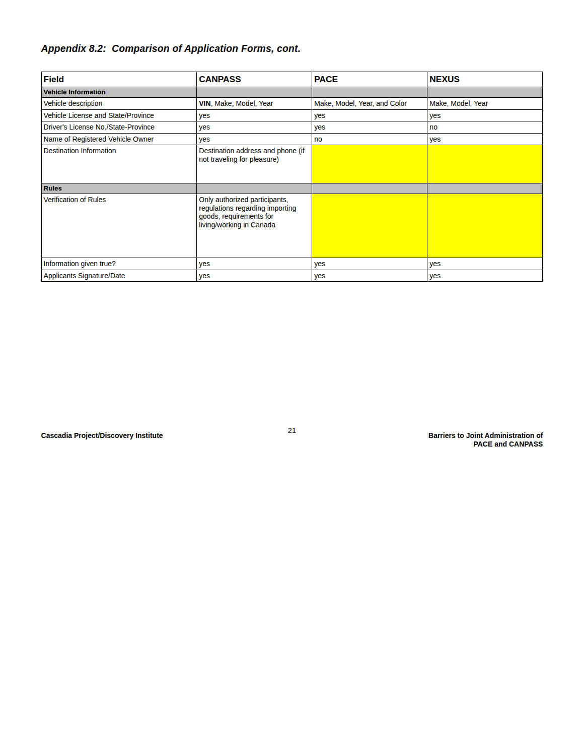Appendix 8.2: Comparison of Application Forms, cont.
| Field | CANPASS | PACE | NEXUS |
| --- | --- | --- | --- |
| Vehicle Information | | | |
| Vehicle description | VIN , Make, Model, Year | Make, Model, Year, and Color | Make, Model, Year |
| Vehicle License and State/Province | yes | yes | yes |
| Driver's License No./State-Province | yes | yes | no |
| Name of Registered Vehicle Owner | yes | no | yes |
| Destination Information | Destination address and phone (if not traveling for pleasure) | | |
| Rules | | | |
| Verification of Rules | Only authorized participants, regulations regarding importing goods, requirements for living/working in Canada | | |
| Information given true? | yes | yes | yes |
| Applicants Signature/Date | yes | yes | yes |
21
Cascadia Project/Discovery Institute
Barriers to Joint Administration of
PACE and CANPASS